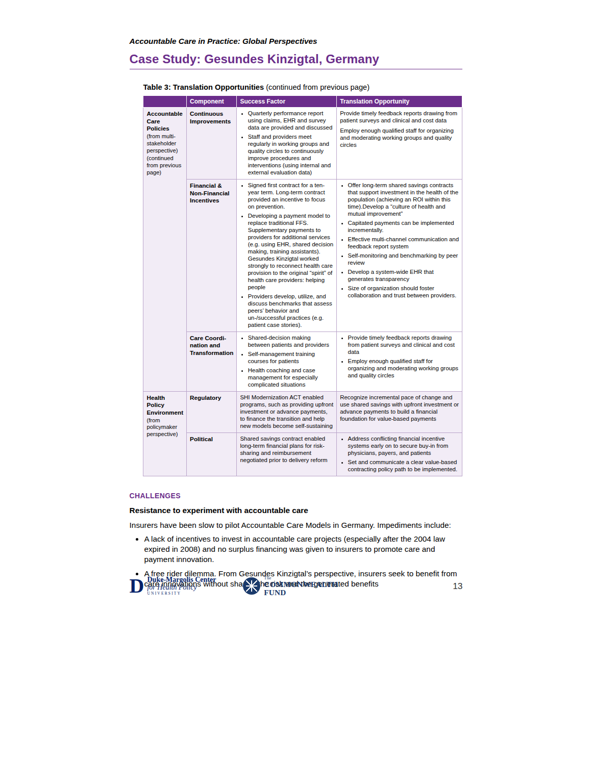Accountable Care in Practice: Global Perspectives
Case Study: Gesundes Kinzigtal, Germany
Table 3: Translation Opportunities (continued from previous page)
| | Component | Success Factor | Translation Opportunity |
| --- | --- | --- | --- |
| Accountable Care Policies (from multi-stakeholder perspective) (continued from previous page) | Continuous Improvements | Quarterly performance report using claims, EHR and survey data are provided and discussed Staff and providers meet regularly in working groups and quality circles to continuously improve procedures and interventions (using internal and external evaluation data) | Provide timely feedback reports drawing from patient surveys and clinical and cost data Employ enough qualified staff for organizing and moderating working groups and quality circles |
| Financial & Non-Financial Incentives | Signed first contract for a ten-year term. Long-term contract provided an incentive to focus on prevention. Developing a payment model to replace traditional FFS. Supplementary payments to providers for additional services (e.g. using EHR, shared decision making, training assistants). Gesundes Kinzigtal worked strongly to reconnect health care provision to the original “spirit” of health care providers: helping people Providers develop, utilize, and discuss benchmarks that assess peers’ behavior and un-/successful practices (e.g. patient case stories). | Offer long-term shared savings contracts that support investment in the health of the population (achieving an ROI within this time).Develop a “culture of health and mutual improvement” Capitated payments can be implemented incrementally. Effective multi-channel communication and feedback report system Self-monitoring and benchmarking by peer review Develop a system-wide EHR that generates transparency Size of organization should foster collaboration and trust between providers. |
| Care Coordi-nation and Transformation | Shared-decision making between patients and providers Self-management training courses for patients Health coaching and case management for especially complicated situations | Provide timely feedback reports drawing from patient surveys and clinical and cost data Employ enough qualified staff for organizing and moderating working groups and quality circles |
| Health Policy Environment (from policymaker perspective) | Regulatory | SHI Modernization ACT enabled programs, such as providing upfront investment or advance payments, to finance the transition and help new models become self-sustaining | Recognize incremental pace of change and use shared savings with upfront investment or advance payments to build a financial foundation for value-based payments |
| Political | Shared savings contract enabled long-term financial plans for risk-sharing and reimbursement negotiated prior to delivery reform | Address conflicting financial incentive systems early on to secure buy-in from physicians, payers, and patients Set and communicate a clear value-based contracting policy path to be implemented. |
CHALLENGES
Resistance to experiment with accountable care
Insurers have been slow to pilot Accountable Care Models in Germany. Impediments include:
A lack of incentives to invest in accountable care projects (especially after the 2004 law expired in 2008) and no surplus financing was given to insurers to promote care and payment innovation.
A free rider dilemma. From Gesundes Kinzigtal’s perspective, insurers seek to benefit from care innovations without sharing the risk and the generated benefits
D
Duke-Margolis Center for Health Policy UNIVERSITY
The COMMONWEALTH FUND
13